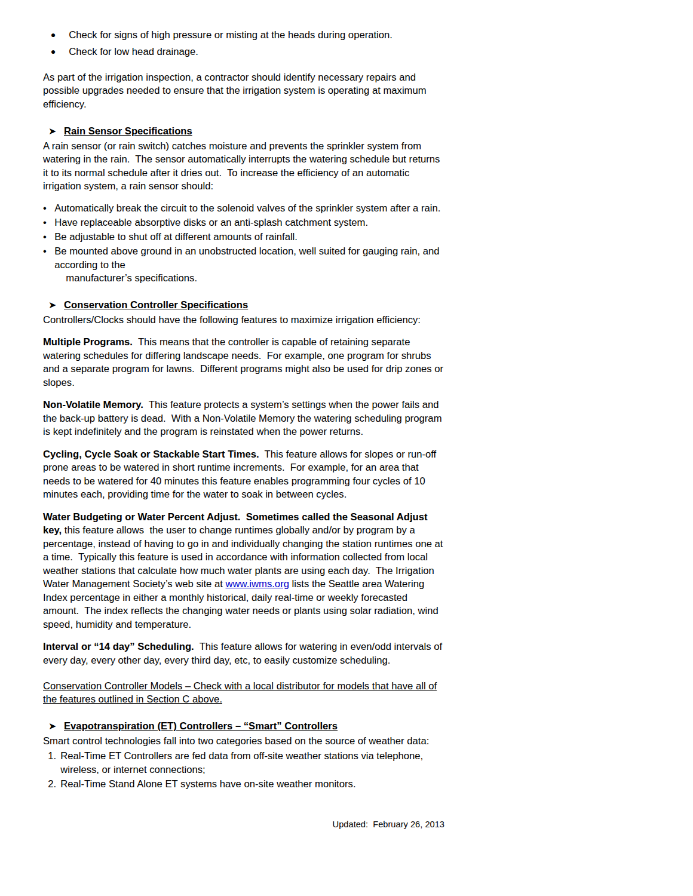Check for signs of high pressure or misting at the heads during operation.
Check for low head drainage.
As part of the irrigation inspection, a contractor should identify necessary repairs and possible upgrades needed to ensure that the irrigation system is operating at maximum efficiency.
Rain Sensor Specifications
A rain sensor (or rain switch) catches moisture and prevents the sprinkler system from watering in the rain. The sensor automatically interrupts the watering schedule but returns it to its normal schedule after it dries out. To increase the efficiency of an automatic irrigation system, a rain sensor should:
Automatically break the circuit to the solenoid valves of the sprinkler system after a rain.
Have replaceable absorptive disks or an anti-splash catchment system.
Be adjustable to shut off at different amounts of rainfall.
Be mounted above ground in an unobstructed location, well suited for gauging rain, and according to themanufacturer’s specifications.
Conservation Controller Specifications
Controllers/Clocks should have the following features to maximize irrigation efficiency:
Multiple Programs. This means that the controller is capable of retaining separate watering schedules for differing landscape needs. For example, one program for shrubs and a separate program for lawns. Different programs might also be used for drip zones or slopes.
Non-Volatile Memory. This feature protects a system’s settings when the power fails and the back-up battery is dead. With a Non-Volatile Memory the watering scheduling program is kept indefinitely and the program is reinstated when the power returns.
Cycling, Cycle Soak or Stackable Start Times. This feature allows for slopes or run-off prone areas to be watered in short runtime increments. For example, for an area that needs to be watered for 40 minutes this feature enables programming four cycles of 10 minutes each, providing time for the water to soak in between cycles.
Water Budgeting or Water Percent Adjust. Sometimes called the Seasonal Adjust key, this feature allows the user to change runtimes globally and/or by program by a percentage, instead of having to go in and individually changing the station runtimes one at a time. Typically this feature is used in accordance with information collected from local weather stations that calculate how much water plants are using each day. The Irrigation Water Management Society’s web site at www.iwms.org lists the Seattle area Watering Index percentage in either a monthly historical, daily real-time or weekly forecasted amount. The index reflects the changing water needs or plants using solar radiation, wind speed, humidity and temperature.
Interval or “14 day” Scheduling. This feature allows for watering in even/odd intervals of every day, every other day, every third day, etc, to easily customize scheduling.
Conservation Controller Models – Check with a local distributor for models that have all of the features outlined in Section C above.
Evapotranspiration (ET) Controllers – “Smart” Controllers
Smart control technologies fall into two categories based on the source of weather data:
Real-Time ET Controllers are fed data from off-site weather stations via telephone, wireless, or internet connections;
Real-Time Stand Alone ET systems have on-site weather monitors.
Updated: February 26, 2013